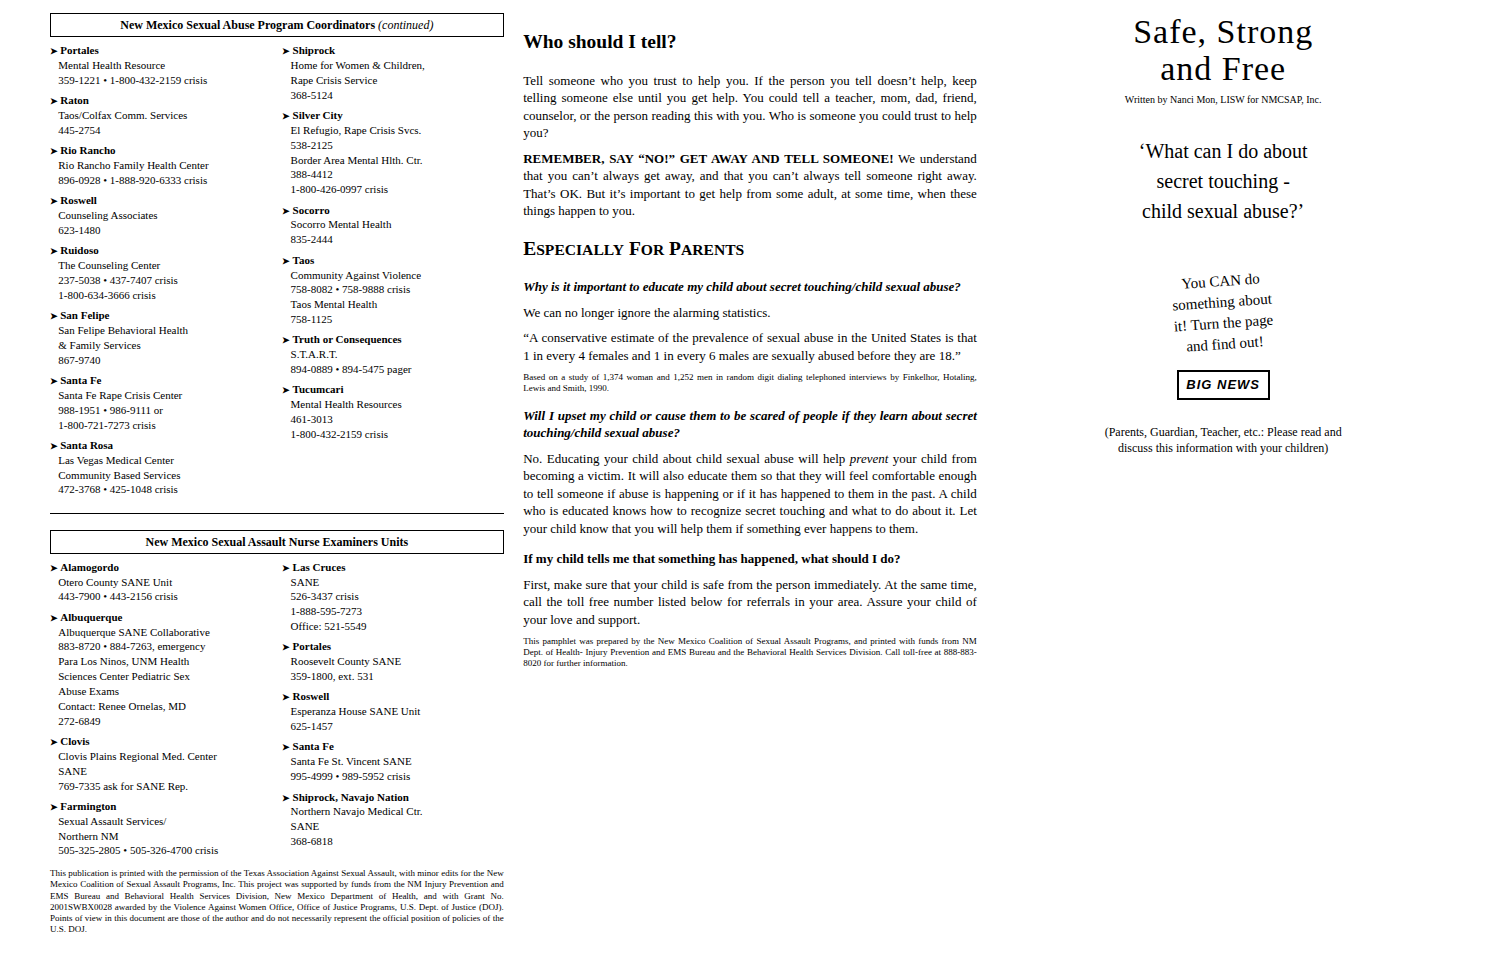New Mexico Sexual Abuse Program Coordinators (continued)
Portales Mental Health Resource 359-1221 • 1-800-432-2159 crisis
Raton Taos/Colfax Comm. Services 445-2754
Rio Rancho Rio Rancho Family Health Center 896-0928 • 1-888-920-6333 crisis
Roswell Counseling Associates 623-1480
Ruidoso The Counseling Center 237-5038 • 437-7407 crisis 1-800-634-3666 crisis
San Felipe San Felipe Behavioral Health & Family Services 867-9740
Santa Fe Santa Fe Rape Crisis Center 988-1951 • 986-9111 or 1-800-721-7273 crisis
Santa Rosa Las Vegas Medical Center Community Based Services 472-3768 • 425-1048 crisis
Shiprock Home for Women & Children, Rape Crisis Service 368-5124
Silver City El Refugio, Rape Crisis Svcs. 538-2125 Border Area Mental Hlth. Ctr. 388-4412 1-800-426-0997 crisis
Socorro Socorro Mental Health 835-2444
Taos Community Against Violence 758-8082 • 758-9888 crisis Taos Mental Health 758-1125
Truth or Consequences S.T.A.R.T. 894-0889 • 894-5475 pager
Tucumcari Mental Health Resources 461-3013 1-800-432-2159 crisis
New Mexico Sexual Assault Nurse Examiners Units
Alamogordo Otero County SANE Unit 443-7900 • 443-2156 crisis
Albuquerque Albuquerque SANE Collaborative 883-8720 • 884-7263, emergency Para Los Ninos, UNM Health Sciences Center Pediatric Sex Abuse Exams Contact: Renee Ornelas, MD 272-6849
Clovis Clovis Plains Regional Med. Center SANE 769-7335 ask for SANE Rep.
Farmington Sexual Assault Services/ Northern NM 505-325-2805 • 505-326-4700 crisis
Las Cruces SANE 526-3437 crisis 1-888-595-7273 Office: 521-5549
Portales Roosevelt County SANE 359-1800, ext. 531
Roswell Esperanza House SANE Unit 625-1457
Santa Fe Santa Fe St. Vincent SANE 995-4999 • 989-5952 crisis
Shiprock, Navajo Nation Northern Navajo Medical Ctr. SANE 368-6818
This publication is printed with the permission of the Texas Association Against Sexual Assault, with minor edits for the New Mexico Coalition of Sexual Assault Programs, Inc. This project was supported by funds from the NM Injury Prevention and EMS Bureau and Behavioral Health Services Division, New Mexico Department of Health, and with Grant No. 2001SWBX0028 awarded by the Violence Against Women Office, Office of Justice Programs, U.S. Dept. of Justice (DOJ). Points of view in this document are those of the author and do not necessarily represent the official position of policies of the U.S. DOJ.
Who should I tell?
Tell someone who you trust to help you. If the person you tell doesn’t help, keep telling someone else until you get help. You could tell a teacher, mom, dad, friend, counselor, or the person reading this with you. Who is someone you could trust to help you?
REMEMBER, SAY “NO!” GET AWAY AND TELL SOMEONE! We understand that you can’t always get away, and that you can’t always tell someone right away. That’s OK. But it’s important to get help from some adult, at some time, when these things happen to you.
ESPECIALLY FOR PARENTS
Why is it important to educate my child about secret touching/child sexual abuse?
We can no longer ignore the alarming statistics.
“A conservative estimate of the prevalence of sexual abuse in the United States is that 1 in every 4 females and 1 in every 6 males are sexually abused before they are 18.”
Based on a study of 1,374 woman and 1,252 men in random digit dialing telephoned interviews by Finkelhor, Hotaling, Lewis and Smith, 1990.
Will I upset my child or cause them to be scared of people if they learn about secret touching/child sexual abuse?
No. Educating your child about child sexual abuse will help prevent your child from becoming a victim. It will also educate them so that they will feel comfortable enough to tell someone if abuse is happening or if it has happened to them in the past. A child who is educated knows how to recognize secret touching and what to do about it. Let your child know that you will help them if something ever happens to them.
If my child tells me that something has happened, what should I do?
First, make sure that your child is safe from the person immediately. At the same time, call the toll free number listed below for referrals in your area. Assure your child of your love and support.
This pamphlet was prepared by the New Mexico Coalition of Sexual Assault Programs, and printed with funds from NM Dept. of Health- Injury Prevention and EMS Bureau and the Behavioral Health Services Division. Call toll-free at 888-883-8020 for further information.
Safe, Strong
and Free
Written by Nanci Mon, LISW for NMCSAP, Inc.
‘What can I do about
secret touching -
child sexual abuse?’
You CAN do
something about
it! Turn the page
and find out!
BIG NEWS
(Parents, Guardian, Teacher, etc.: Please read and
discuss this information with your children)